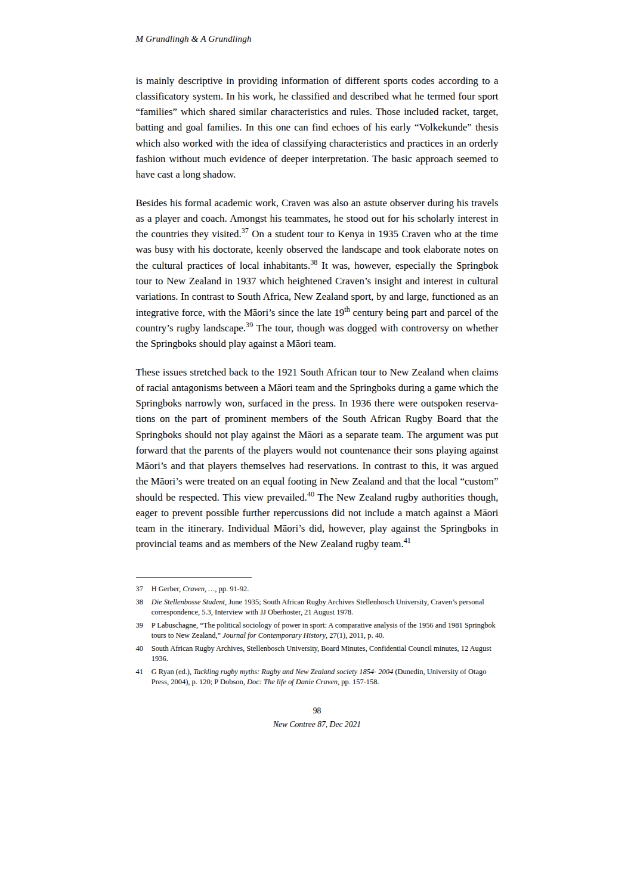M Grundlingh & A Grundlingh
is mainly descriptive in providing information of different sports codes according to a classificatory system. In his work, he classified and described what he termed four sport “families” which shared similar characteristics and rules. Those included racket, target, batting and goal families. In this one can find echoes of his early “Volkekunde” thesis which also worked with the idea of classifying characteristics and practices in an orderly fashion without much evidence of deeper interpretation. The basic approach seemed to have cast a long shadow.
Besides his formal academic work, Craven was also an astute observer during his travels as a player and coach. Amongst his teammates, he stood out for his scholarly interest in the countries they visited.37 On a student tour to Kenya in 1935 Craven who at the time was busy with his doctorate, keenly observed the landscape and took elaborate notes on the cultural practices of local inhabitants.38 It was, however, especially the Springbok tour to New Zealand in 1937 which heightened Craven’s insight and interest in cultural variations. In contrast to South Africa, New Zealand sport, by and large, functioned as an integrative force, with the Māori’s since the late 19th century being part and parcel of the country’s rugby landscape.39 The tour, though was dogged with controversy on whether the Springboks should play against a Māori team.
These issues stretched back to the 1921 South African tour to New Zealand when claims of racial antagonisms between a Māori team and the Springboks during a game which the Springboks narrowly won, surfaced in the press. In 1936 there were outspoken reservations on the part of prominent members of the South African Rugby Board that the Springboks should not play against the Māori as a separate team. The argument was put forward that the parents of the players would not countenance their sons playing against Māori’s and that players themselves had reservations. In contrast to this, it was argued the Māori’s were treated on an equal footing in New Zealand and that the local “custom” should be respected. This view prevailed.40 The New Zealand rugby authorities though, eager to prevent possible further repercussions did not include a match against a Māori team in the itinerary. Individual Māori’s did, however, play against the Springboks in provincial teams and as members of the New Zealand rugby team.41
H Gerber, Craven, …, pp. 91-92.
Die Stellenbosse Student, June 1935; South African Rugby Archives Stellenbosch University, Craven’s personal correspondence, 5.3, Interview with JJ Oberhoster, 21 August 1978.
P Labuschagne, “The political sociology of power in sport: A comparative analysis of the 1956 and 1981 Springbok tours to New Zealand,” Journal for Contemporary History, 27(1), 2011, p. 40.
South African Rugby Archives, Stellenbosch University, Board Minutes, Confidential Council minutes, 12 August 1936.
G Ryan (ed.), Tackling rugby myths: Rugby and New Zealand society 1854- 2004 (Dunedin, University of Otago Press, 2004), p. 120; P Dobson, Doc: The life of Danie Craven, pp. 157-158.
98
New Contree 87, Dec 2021